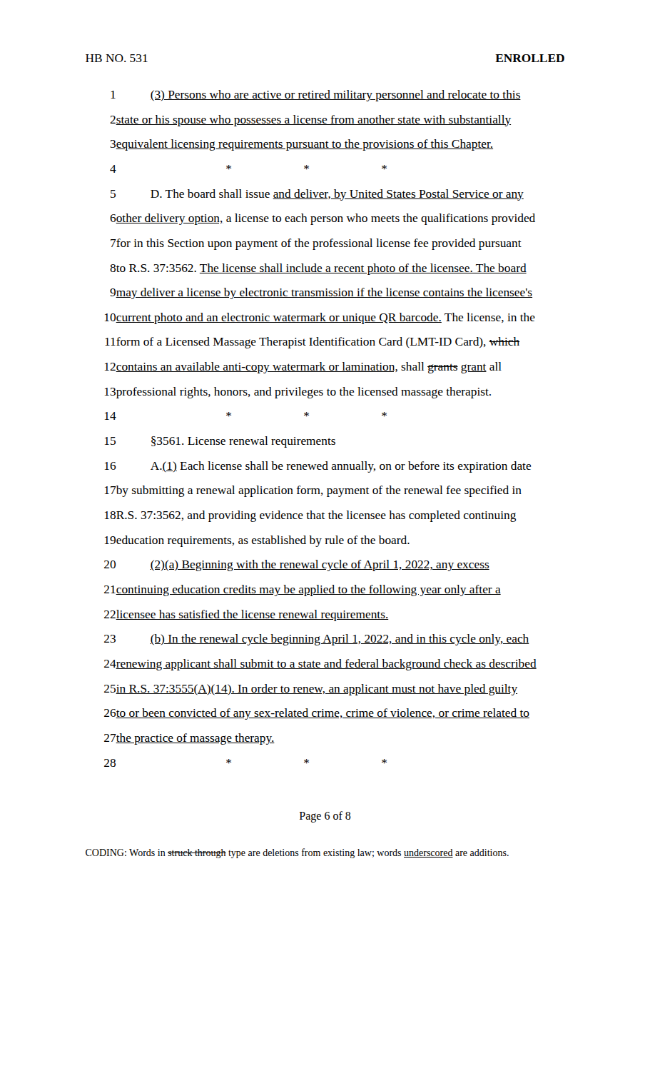HB NO. 531
ENROLLED
| 1 | (3) Persons who are active or retired military personnel and relocate to this |
| 2 | state or his spouse who possesses a license from another state with substantially |
| 3 | equivalent licensing requirements pursuant to the provisions of this Chapter. |
| 4 | * * * |
| 5 | D. The board shall issue and deliver, by United States Postal Service or any |
| 6 | other delivery option, a license to each person who meets the qualifications provided |
| 7 | for in this Section upon payment of the professional license fee provided pursuant |
| 8 | to R.S. 37:3562. The license shall include a recent photo of the licensee. The board |
| 9 | may deliver a license by electronic transmission if the license contains the licensee's |
| 10 | current photo and an electronic watermark or unique QR barcode. The license, in the |
| 11 | form of a Licensed Massage Therapist Identification Card (LMT-ID Card), which |
| 12 | contains an available anti-copy watermark or lamination, shall grants grant all |
| 13 | professional rights, honors, and privileges to the licensed massage therapist. |
| 14 | * * * |
| 15 | §3561. License renewal requirements |
| 16 | A. (1) Each license shall be renewed annually, on or before its expiration date |
| 17 | by submitting a renewal application form, payment of the renewal fee specified in |
| 18 | R.S. 37:3562, and providing evidence that the licensee has completed continuing |
| 19 | education requirements, as established by rule of the board. |
| 20 | (2)(a) Beginning with the renewal cycle of April 1, 2022, any excess |
| 21 | continuing education credits may be applied to the following year only after a |
| 22 | licensee has satisfied the license renewal requirements. |
| 23 | (b) In the renewal cycle beginning April 1, 2022, and in this cycle only, each |
| 24 | renewing applicant shall submit to a state and federal background check as described |
| 25 | in R.S. 37:3555(A)(14). In order to renew, an applicant must not have pled guilty |
| 26 | to or been convicted of any sex-related crime, crime of violence, or crime related to |
| 27 | the practice of massage therapy. |
| 28 | * * * |
Page 6 of 8
CODING: Words in struck through type are deletions from existing law; words underscored are additions.